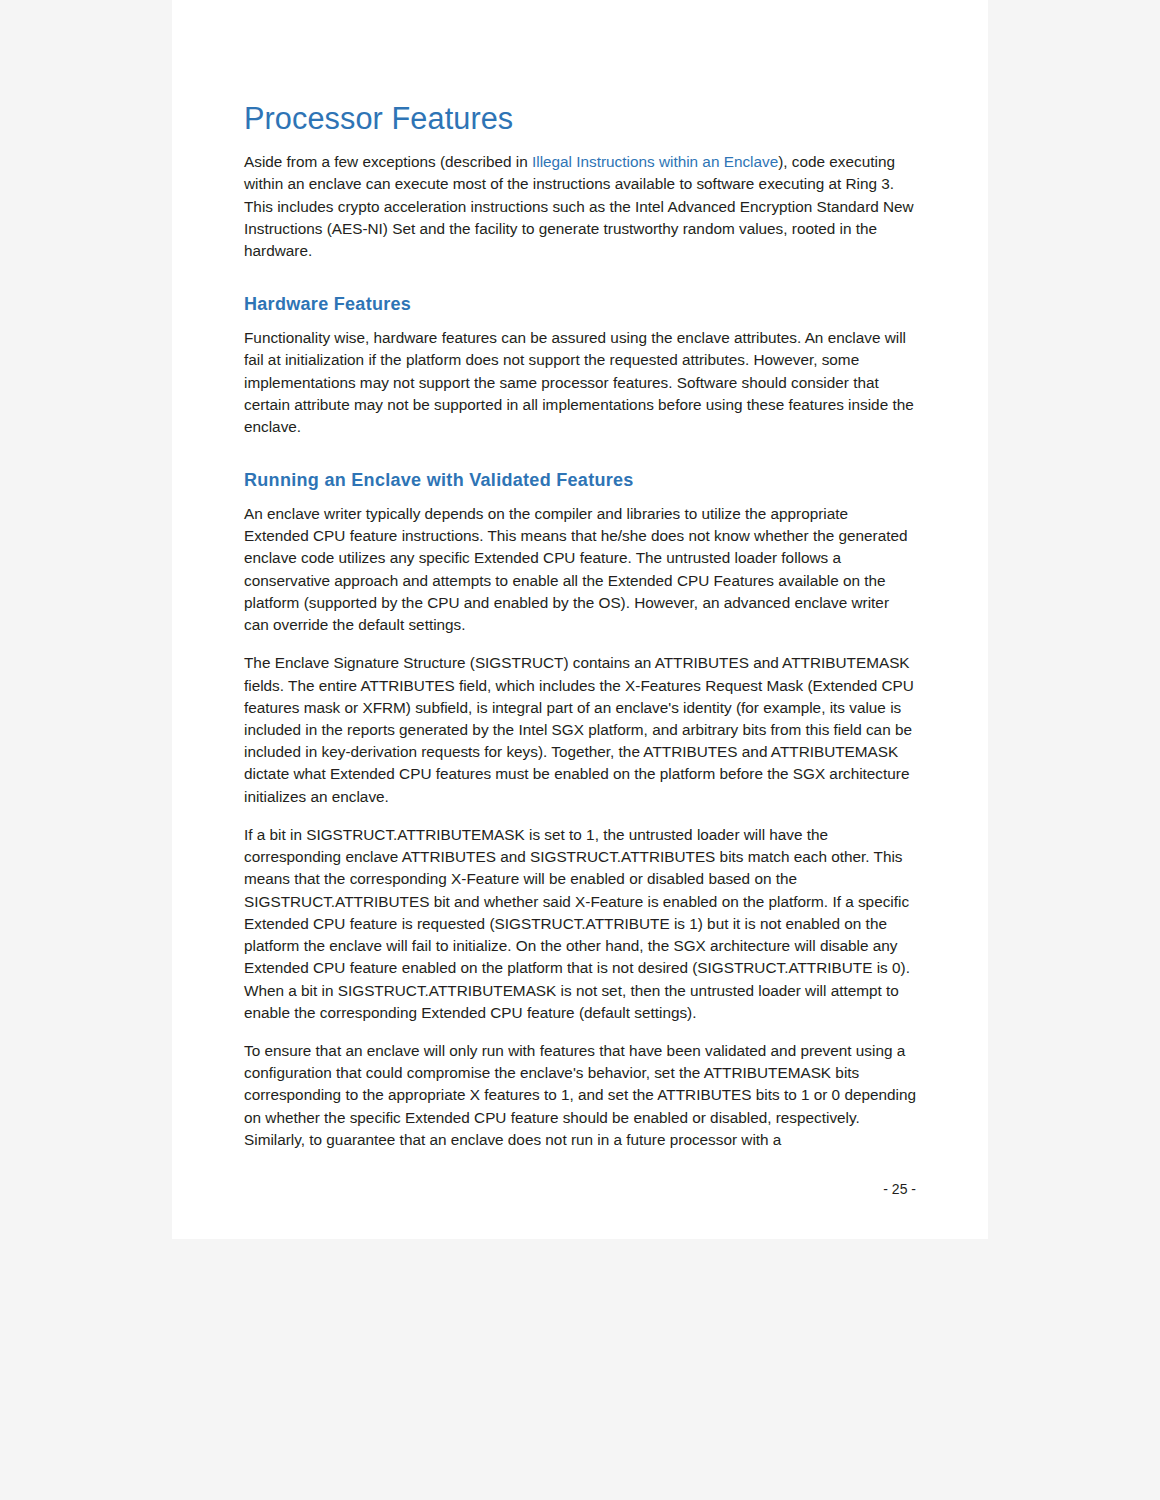Processor Features
Aside from a few exceptions (described in Illegal Instructions within an Enclave), code executing within an enclave can execute most of the instructions available to software executing at Ring 3. This includes crypto acceleration instructions such as the Intel Advanced Encryption Standard New Instructions (AES-NI) Set and the facility to generate trustworthy random values, rooted in the hardware.
Hardware Features
Functionality wise, hardware features can be assured using the enclave attributes. An enclave will fail at initialization if the platform does not support the requested attributes. However, some implementations may not support the same processor features. Software should consider that certain attribute may not be supported in all implementations before using these features inside the enclave.
Running an Enclave with Validated Features
An enclave writer typically depends on the compiler and libraries to utilize the appropriate Extended CPU feature instructions. This means that he/she does not know whether the generated enclave code utilizes any specific Extended CPU feature. The untrusted loader follows a conservative approach and attempts to enable all the Extended CPU Features available on the platform (supported by the CPU and enabled by the OS). However, an advanced enclave writer can override the default settings.
The Enclave Signature Structure (SIGSTRUCT) contains an ATTRIBUTES and ATTRIBUTEMASK fields. The entire ATTRIBUTES field, which includes the X-Features Request Mask (Extended CPU features mask or XFRM) subfield, is integral part of an enclave's identity (for example, its value is included in the reports generated by the Intel SGX platform, and arbitrary bits from this field can be included in key-derivation requests for keys). Together, the ATTRIBUTES and ATTRIBUTEMASK dictate what Extended CPU features must be enabled on the platform before the SGX architecture initializes an enclave.
If a bit in SIGSTRUCT.ATTRIBUTEMASK is set to 1, the untrusted loader will have the corresponding enclave ATTRIBUTES and SIGSTRUCT.ATTRIBUTES bits match each other. This means that the corresponding X-Feature will be enabled or disabled based on the SIGSTRUCT.ATTRIBUTES bit and whether said X-Feature is enabled on the platform. If a specific Extended CPU feature is requested (SIGSTRUCT.ATTRIBUTE is 1) but it is not enabled on the platform the enclave will fail to initialize. On the other hand, the SGX architecture will disable any Extended CPU feature enabled on the platform that is not desired (SIGSTRUCT.ATTRIBUTE is 0). When a bit in SIGSTRUCT.ATTRIBUTEMASK is not set, then the untrusted loader will attempt to enable the corresponding Extended CPU feature (default settings).
To ensure that an enclave will only run with features that have been validated and prevent using a configuration that could compromise the enclave's behavior, set the ATTRIBUTEMASK bits corresponding to the appropriate X features to 1, and set the ATTRIBUTES bits to 1 or 0 depending on whether the specific Extended CPU feature should be enabled or disabled, respectively. Similarly, to guarantee that an enclave does not run in a future processor with a
- 25 -